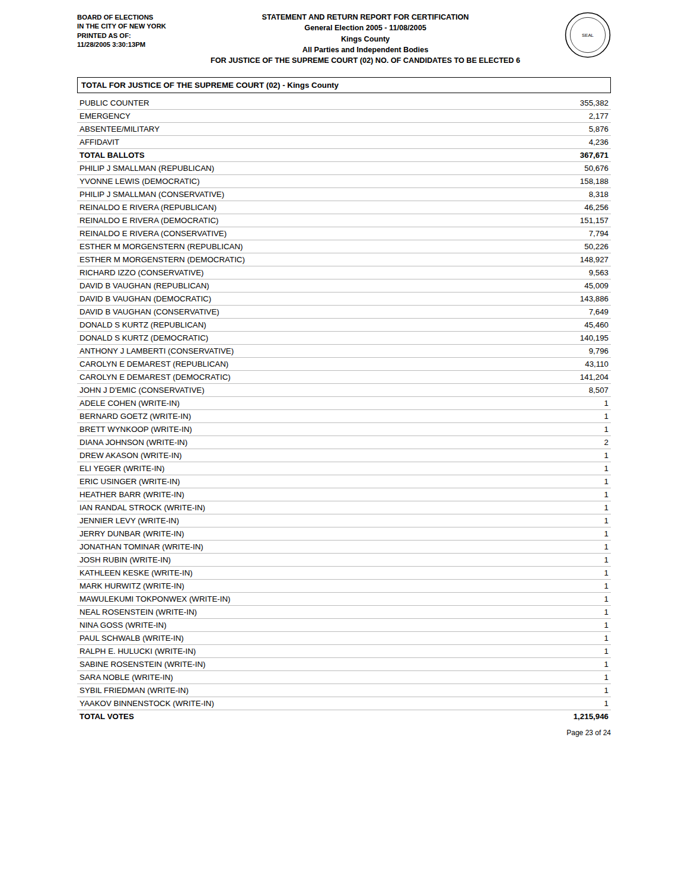BOARD OF ELECTIONS
IN THE CITY OF NEW YORK
PRINTED AS OF:
11/28/2005 3:30:13PM
STATEMENT AND RETURN REPORT FOR CERTIFICATION
General Election 2005 - 11/08/2005
Kings County
All Parties and Independent Bodies
FOR JUSTICE OF THE SUPREME COURT (02) NO. OF CANDIDATES TO BE ELECTED 6
TOTAL FOR JUSTICE OF THE SUPREME COURT (02) - Kings County
| PUBLIC COUNTER | 355,382 |
| EMERGENCY | 2,177 |
| ABSENTEE/MILITARY | 5,876 |
| AFFIDAVIT | 4,236 |
| TOTAL BALLOTS | 367,671 |
| PHILIP J SMALLMAN (REPUBLICAN) | 50,676 |
| YVONNE LEWIS (DEMOCRATIC) | 158,188 |
| PHILIP J SMALLMAN (CONSERVATIVE) | 8,318 |
| REINALDO E RIVERA (REPUBLICAN) | 46,256 |
| REINALDO E RIVERA (DEMOCRATIC) | 151,157 |
| REINALDO E RIVERA (CONSERVATIVE) | 7,794 |
| ESTHER M MORGENSTERN (REPUBLICAN) | 50,226 |
| ESTHER M MORGENSTERN (DEMOCRATIC) | 148,927 |
| RICHARD IZZO (CONSERVATIVE) | 9,563 |
| DAVID B VAUGHAN (REPUBLICAN) | 45,009 |
| DAVID B VAUGHAN (DEMOCRATIC) | 143,886 |
| DAVID B VAUGHAN (CONSERVATIVE) | 7,649 |
| DONALD S KURTZ (REPUBLICAN) | 45,460 |
| DONALD S KURTZ (DEMOCRATIC) | 140,195 |
| ANTHONY J LAMBERTI (CONSERVATIVE) | 9,796 |
| CAROLYN E DEMAREST (REPUBLICAN) | 43,110 |
| CAROLYN E DEMAREST (DEMOCRATIC) | 141,204 |
| JOHN J D'EMIC (CONSERVATIVE) | 8,507 |
| ADELE COHEN (WRITE-IN) | 1 |
| BERNARD GOETZ (WRITE-IN) | 1 |
| BRETT WYNKOOP (WRITE-IN) | 1 |
| DIANA JOHNSON (WRITE-IN) | 2 |
| DREW AKASON (WRITE-IN) | 1 |
| ELI YEGER (WRITE-IN) | 1 |
| ERIC USINGER (WRITE-IN) | 1 |
| HEATHER BARR (WRITE-IN) | 1 |
| IAN RANDAL STROCK (WRITE-IN) | 1 |
| JENNIER LEVY (WRITE-IN) | 1 |
| JERRY DUNBAR (WRITE-IN) | 1 |
| JONATHAN TOMINAR (WRITE-IN) | 1 |
| JOSH RUBIN (WRITE-IN) | 1 |
| KATHLEEN KESKE (WRITE-IN) | 1 |
| MARK HURWITZ (WRITE-IN) | 1 |
| MAWULEKUMI TOKPONWEX (WRITE-IN) | 1 |
| NEAL ROSENSTEIN (WRITE-IN) | 1 |
| NINA GOSS (WRITE-IN) | 1 |
| PAUL SCHWALB (WRITE-IN) | 1 |
| RALPH E. HULUCKI (WRITE-IN) | 1 |
| SABINE ROSENSTEIN (WRITE-IN) | 1 |
| SARA NOBLE (WRITE-IN) | 1 |
| SYBIL FRIEDMAN (WRITE-IN) | 1 |
| YAAKOV BINNENSTOCK (WRITE-IN) | 1 |
| TOTAL VOTES | 1,215,946 |
Page 23 of 24